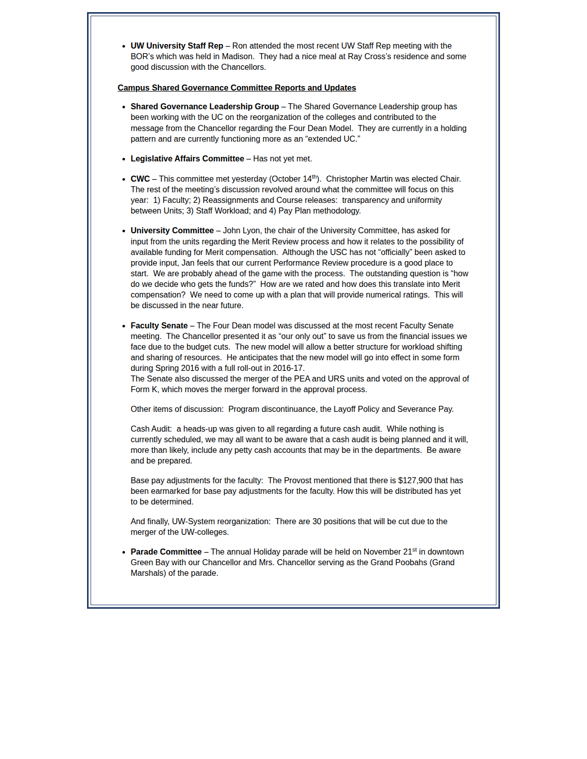UW University Staff Rep – Ron attended the most recent UW Staff Rep meeting with the BOR’s which was held in Madison. They had a nice meal at Ray Cross’s residence and some good discussion with the Chancellors.
Campus Shared Governance Committee Reports and Updates
Shared Governance Leadership Group – The Shared Governance Leadership group has been working with the UC on the reorganization of the colleges and contributed to the message from the Chancellor regarding the Four Dean Model. They are currently in a holding pattern and are currently functioning more as an “extended UC.”
Legislative Affairs Committee – Has not yet met.
CWC – This committee met yesterday (October 14th). Christopher Martin was elected Chair. The rest of the meeting’s discussion revolved around what the committee will focus on this year: 1) Faculty; 2) Reassignments and Course releases: transparency and uniformity between Units; 3) Staff Workload; and 4) Pay Plan methodology.
University Committee – John Lyon, the chair of the University Committee, has asked for input from the units regarding the Merit Review process and how it relates to the possibility of available funding for Merit compensation. Although the USC has not “officially” been asked to provide input, Jan feels that our current Performance Review procedure is a good place to start. We are probably ahead of the game with the process. The outstanding question is “how do we decide who gets the funds?” How are we rated and how does this translate into Merit compensation? We need to come up with a plan that will provide numerical ratings. This will be discussed in the near future.
Faculty Senate – The Four Dean model was discussed at the most recent Faculty Senate meeting. The Chancellor presented it as “our only out” to save us from the financial issues we face due to the budget cuts. The new model will allow a better structure for workload shifting and sharing of resources. He anticipates that the new model will go into effect in some form during Spring 2016 with a full roll-out in 2016-17.
The Senate also discussed the merger of the PEA and URS units and voted on the approval of Form K, which moves the merger forward in the approval process.
Other items of discussion: Program discontinuance, the Layoff Policy and Severance Pay.
Cash Audit: a heads-up was given to all regarding a future cash audit. While nothing is currently scheduled, we may all want to be aware that a cash audit is being planned and it will, more than likely, include any petty cash accounts that may be in the departments. Be aware and be prepared.
Base pay adjustments for the faculty: The Provost mentioned that there is $127,900 that has been earmarked for base pay adjustments for the faculty. How this will be distributed has yet to be determined.
And finally, UW-System reorganization: There are 30 positions that will be cut due to the merger of the UW-colleges.
Parade Committee – The annual Holiday parade will be held on November 21st in downtown Green Bay with our Chancellor and Mrs. Chancellor serving as the Grand Poobahs (Grand Marshals) of the parade.